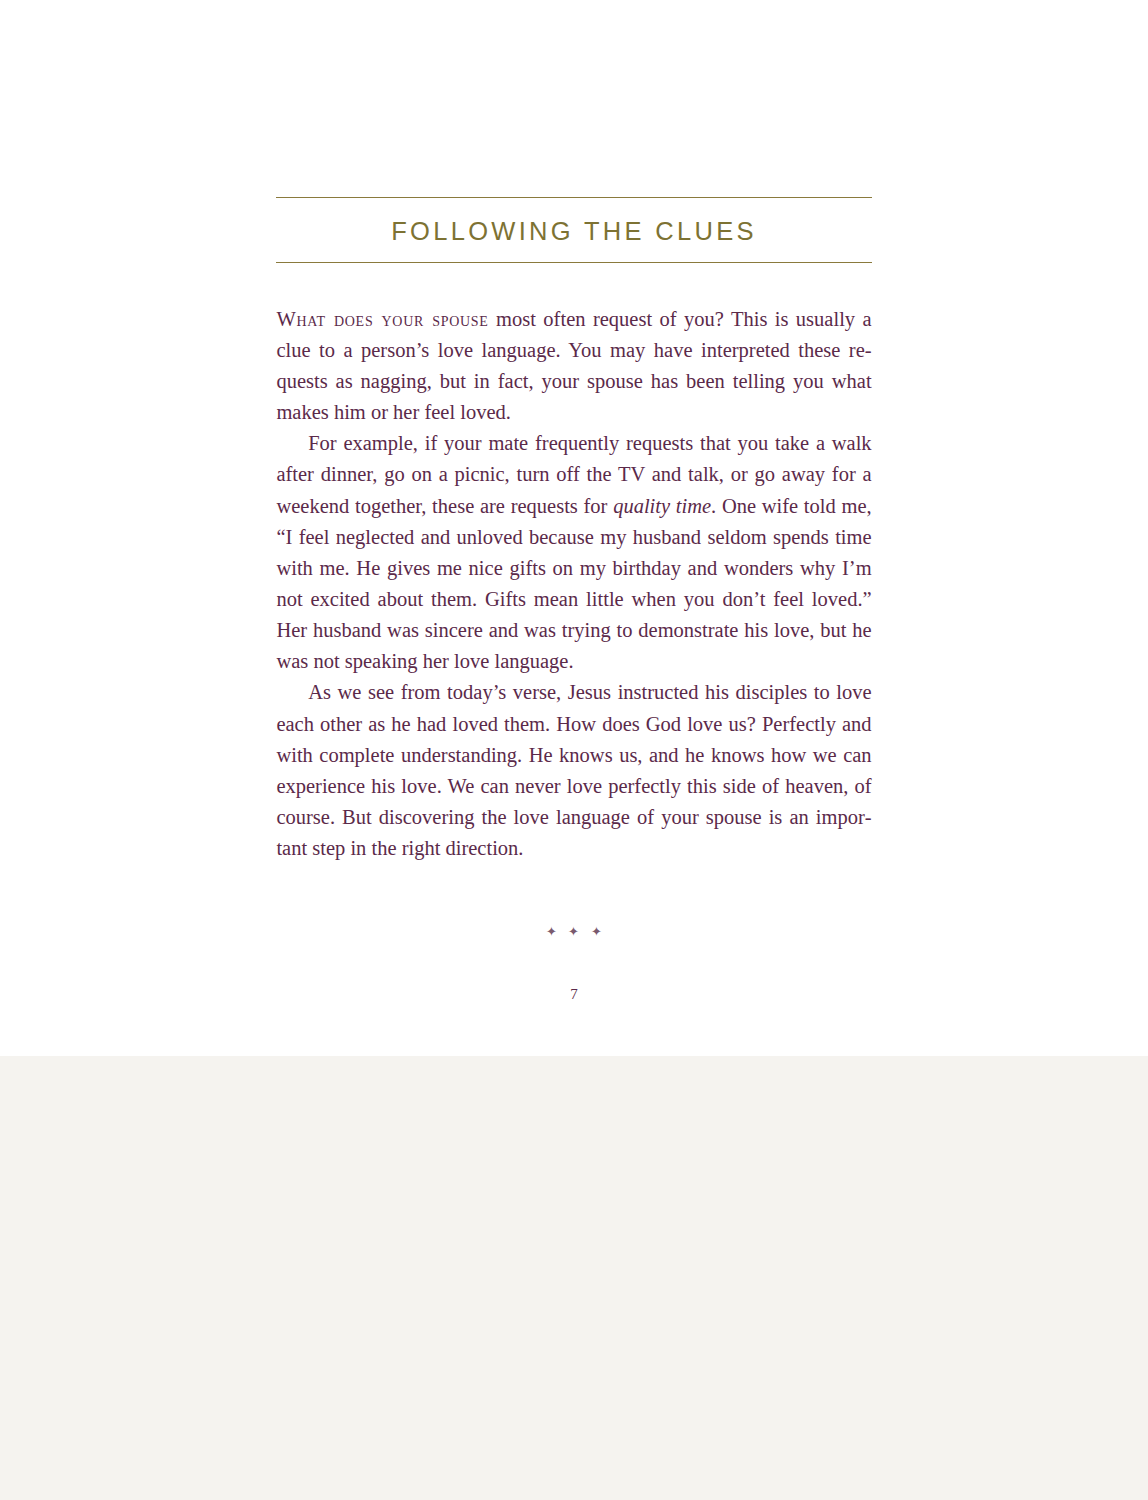Following the Clues
What does your spouse most often request of you? This is usually a clue to a person’s love language. You may have interpreted these requests as nagging, but in fact, your spouse has been telling you what makes him or her feel loved.
For example, if your mate frequently requests that you take a walk after dinner, go on a picnic, turn off the TV and talk, or go away for a weekend together, these are requests for quality time. One wife told me, “I feel neglected and unloved because my husband seldom spends time with me. He gives me nice gifts on my birthday and wonders why I’m not excited about them. Gifts mean little when you don’t feel loved.” Her husband was sincere and was trying to demonstrate his love, but he was not speaking her love language.
As we see from today’s verse, Jesus instructed his disciples to love each other as he had loved them. How does God love us? Perfectly and with complete understanding. He knows us, and he knows how we can experience his love. We can never love perfectly this side of heaven, of course. But discovering the love language of your spouse is an important step in the right direction.
✦✦✦
7